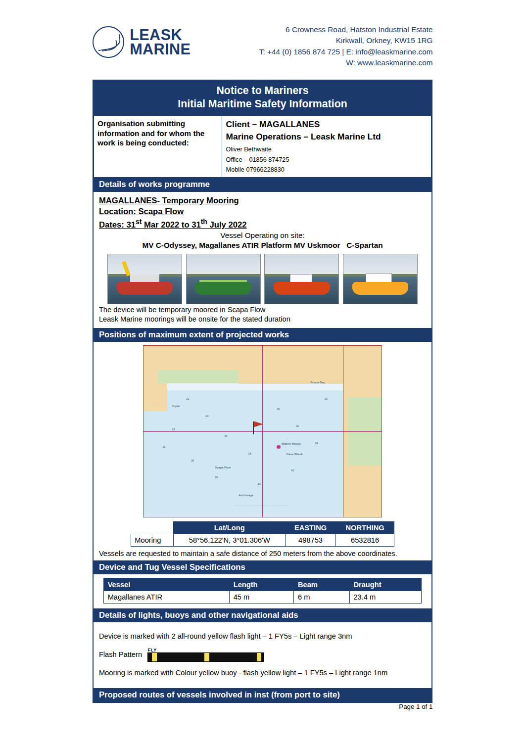LEASK MARINE
6 Crowness Road, Hatston Industrial Estate
Kirkwall, Orkney, KW15 1RG
T: +44 (0) 1856 874 725 | E: info@leaskmarine.com
W: www.leaskmarine.com
Notice to Mariners
Initial Maritime Safety Information
| Organisation submitting information and for whom the work is being conducted: | Client – MAGALLANES Marine Operations – Leask Marine Ltd Oliver Bethwaite Office – 01856 874725 Mobile 07966228830 |
Details of works programme
MAGALLANES- Temporary Mooring
Location: Scapa Flow
Dates: 31st Mar 2022 to 31th July 2022
Vessel Operating on site:
MV C-Odyssey, Magallanes ATIR Platform MV Uskmoor C-Spartan
The device will be temporary moored in Scapa Flow
Leask Marine moorings will be onsite for the stated duration
Positions of maximum extent of projected works
Mickey Mouse
Cave Wreck
Scapa Flow
Orphir
Scapa Bay
Anchorage
22 24 26 28 30 32 34 36 38 40 42 20 18 16
········································
| | Lat/Long | EASTING | NORTHING |
| --- | --- | --- | --- |
| Mooring | 58°56.122'N, 3°01.306'W | 498753 | 6532816 |
Vessels are requested to maintain a safe distance of 250 meters from the above coordinates.
Device and Tug Vessel Specifications
| Vessel | Length | Beam | Draught |
| --- | --- | --- | --- |
| Magallanes ATIR | 45 m | 6 m | 23.4 m |
Details of lights, buoys and other navigational aids
Device is marked with 2 all-round yellow flash light – 1 FY5s – Light range 3nm
Flash Pattern
FLY
Mooring is marked with Colour yellow buoy - flash yellow light – 1 FY5s – Light range 1nm
Proposed routes of vessels involved in inst (from port to site)
Page 1 of 1